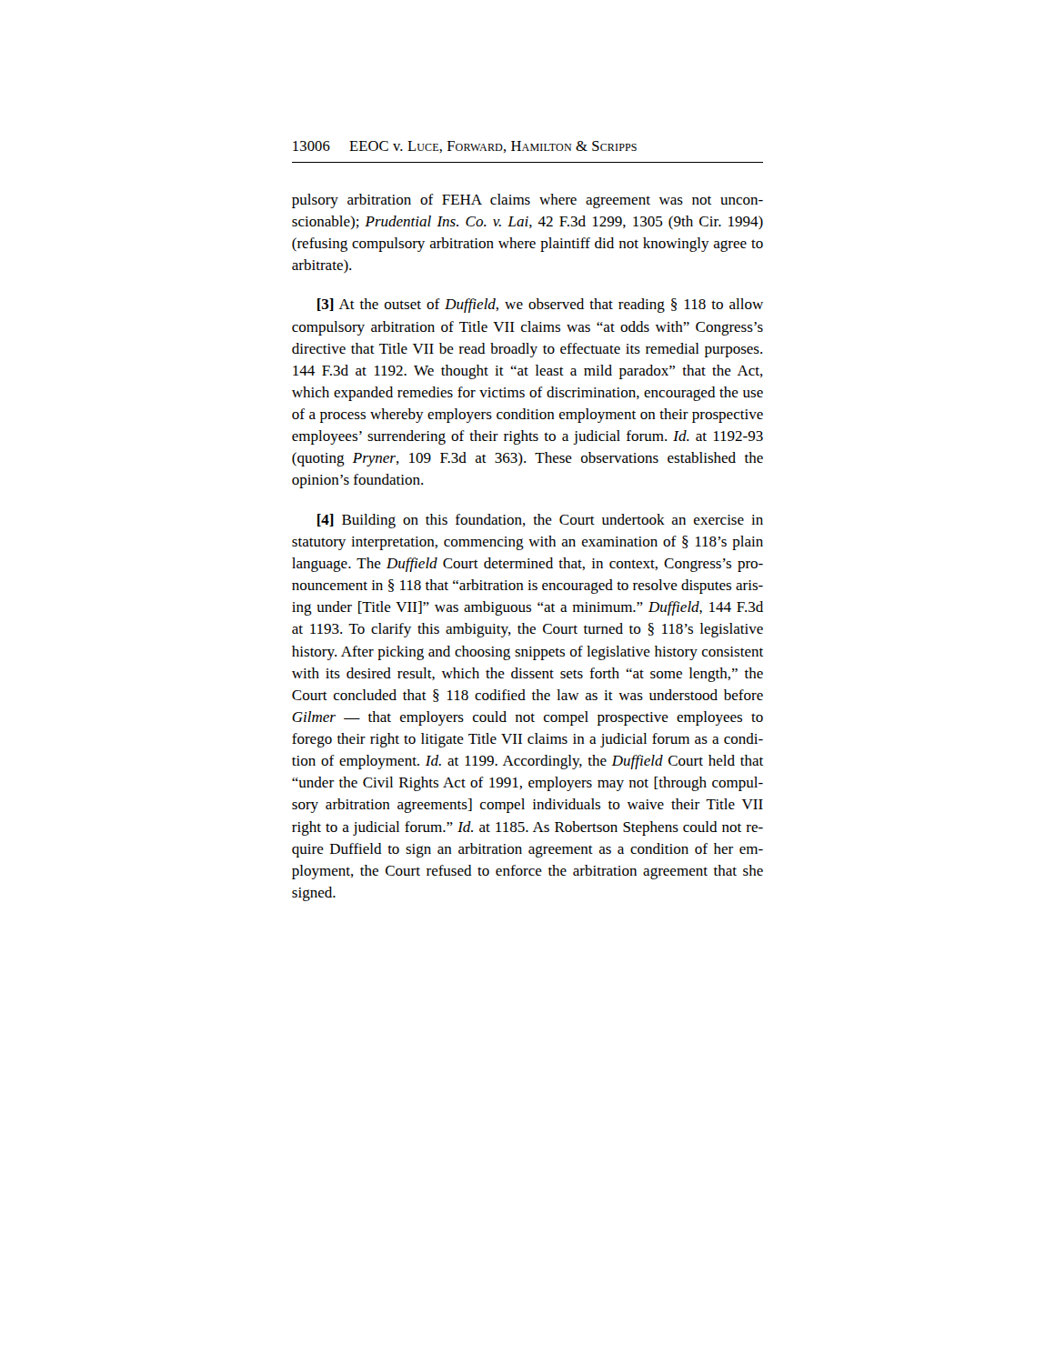13006 EEOC v. Luce, Forward, Hamilton & Scripps
pulsory arbitration of FEHA claims where agreement was not unconscionable); Prudential Ins. Co. v. Lai, 42 F.3d 1299, 1305 (9th Cir. 1994) (refusing compulsory arbitration where plaintiff did not knowingly agree to arbitrate).
[3] At the outset of Duffield, we observed that reading § 118 to allow compulsory arbitration of Title VII claims was “at odds with” Congress’s directive that Title VII be read broadly to effectuate its remedial purposes. 144 F.3d at 1192. We thought it “at least a mild paradox” that the Act, which expanded remedies for victims of discrimination, encouraged the use of a process whereby employers condition employment on their prospective employees’ surrendering of their rights to a judicial forum. Id. at 1192-93 (quoting Pryner, 109 F.3d at 363). These observations established the opinion’s foundation.
[4] Building on this foundation, the Court undertook an exercise in statutory interpretation, commencing with an examination of § 118’s plain language. The Duffield Court determined that, in context, Congress’s pronouncement in § 118 that “arbitration is encouraged to resolve disputes arising under [Title VII]” was ambiguous “at a minimum.” Duffield, 144 F.3d at 1193. To clarify this ambiguity, the Court turned to § 118’s legislative history. After picking and choosing snippets of legislative history consistent with its desired result, which the dissent sets forth “at some length,” the Court concluded that § 118 codified the law as it was understood before Gilmer — that employers could not compel prospective employees to forego their right to litigate Title VII claims in a judicial forum as a condition of employment. Id. at 1199. Accordingly, the Duffield Court held that “under the Civil Rights Act of 1991, employers may not [through compulsory arbitration agreements] compel individuals to waive their Title VII right to a judicial forum.” Id. at 1185. As Robertson Stephens could not require Duffield to sign an arbitration agreement as a condition of her employment, the Court refused to enforce the arbitration agreement that she signed.